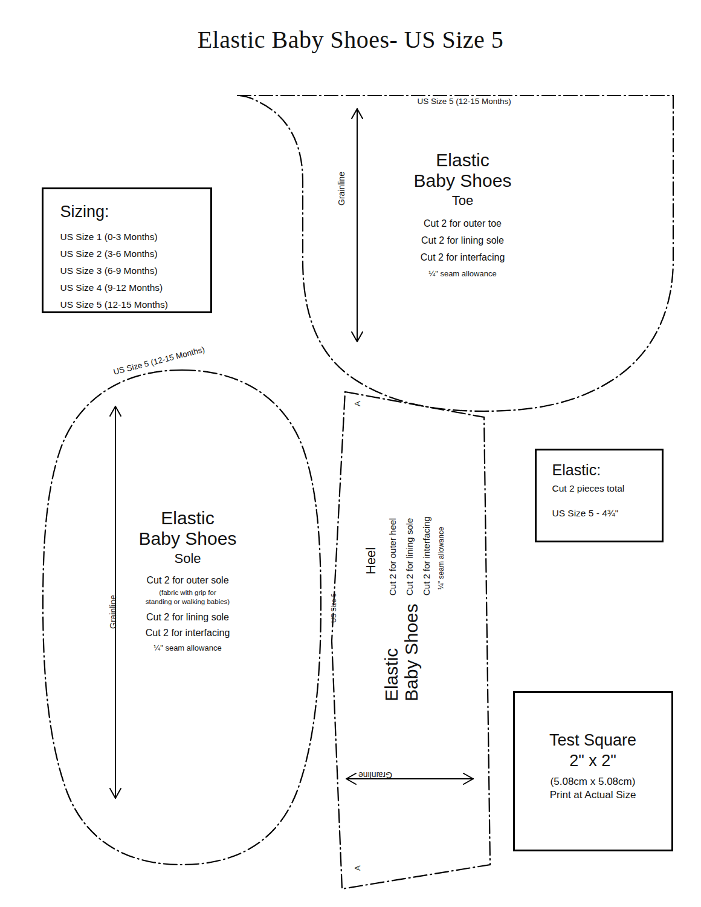Elastic Baby Shoes- US Size 5
Sizing:
US Size 1 (0-3 Months)
US Size 2 (3-6 Months)
US Size 3 (6-9 Months)
US Size 4 (9-12 Months)
US Size 5 (12-15 Months)
Elastic:
Cut 2 pieces total
US Size 5 - 4¾"
Test Square
2" x 2"
(5.08cm x 5.08cm)
Print at Actual Size
US Size 5 (12-15 Months)
Elastic
Baby Shoes
Toe
Cut 2 for outer toe
Cut 2 for lining sole
Cut 2 for interfacing
¼" seam allowance
Grainline
US Size 5 (12-15 Months)
Elastic
Baby Shoes
Sole
Cut 2 for outer sole
(fabric with grip for
standing or walking babies)
Cut 2 for lining sole
Cut 2 for interfacing
¼" seam allowance
Grainline
A
A
US Size 5
Heel
Cut 2 for outer heel
Cut 2 for lining sole
Cut 2 for interfacing
¼" seam allowance
Elastic
Baby Shoes
Grainline